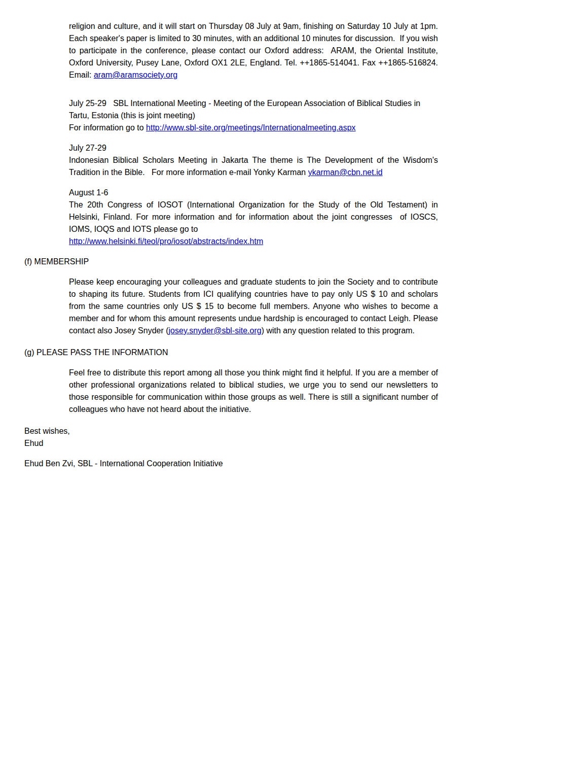religion and culture, and it will start on Thursday 08 July at 9am, finishing on Saturday 10 July at 1pm. Each speaker's paper is limited to 30 minutes, with an additional 10 minutes for discussion. If you wish to participate in the conference, please contact our Oxford address: ARAM, the Oriental Institute, Oxford University, Pusey Lane, Oxford OX1 2LE, England. Tel. ++1865-514041. Fax ++1865-516824. Email: aram@aramsociety.org
July 25-29 SBL International Meeting - Meeting of the European Association of Biblical Studies in Tartu, Estonia (this is joint meeting)
For information go to http://www.sbl-site.org/meetings/Internationalmeeting.aspx
July 27-29
Indonesian Biblical Scholars Meeting in Jakarta The theme is The Development of the Wisdom's Tradition in the Bible. For more information e-mail Yonky Karman ykarman@cbn.net.id
August 1-6
The 20th Congress of IOSOT (International Organization for the Study of the Old Testament) in Helsinki, Finland. For more information and for information about the joint congresses of IOSCS, IOMS, IOQS and IOTS please go to
http://www.helsinki.fi/teol/pro/iosot/abstracts/index.htm
(f) MEMBERSHIP
Please keep encouraging your colleagues and graduate students to join the Society and to contribute to shaping its future. Students from ICI qualifying countries have to pay only US $ 10 and scholars from the same countries only US $ 15 to become full members. Anyone who wishes to become a member and for whom this amount represents undue hardship is encouraged to contact Leigh. Please contact also Josey Snyder (josey.snyder@sbl-site.org) with any question related to this program.
(g) PLEASE PASS THE INFORMATION
Feel free to distribute this report among all those you think might find it helpful. If you are a member of other professional organizations related to biblical studies, we urge you to send our newsletters to those responsible for communication within those groups as well. There is still a significant number of colleagues who have not heard about the initiative.
Best wishes,
Ehud
Ehud Ben Zvi, SBL - International Cooperation Initiative